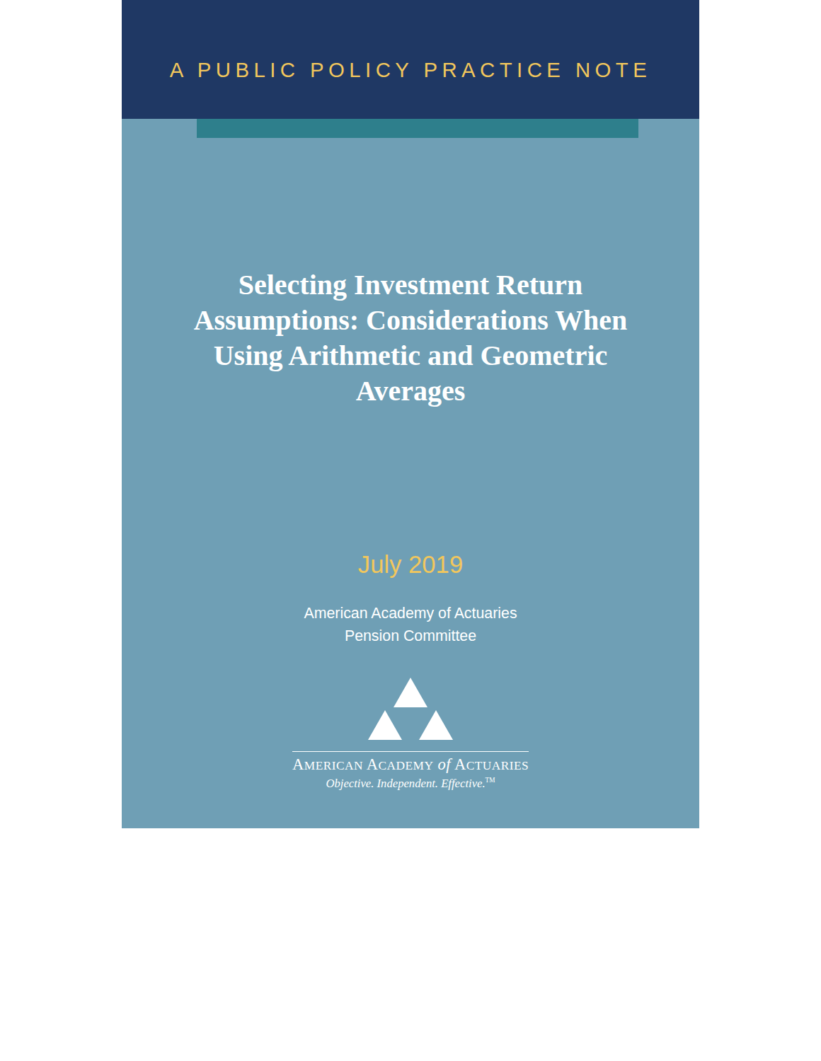A Public Policy Practice Note
Selecting Investment Return Assumptions: Considerations When Using Arithmetic and Geometric Averages
July 2019
American Academy of Actuaries
Pension Committee
AMERICAN ACADEMY of ACTUARIES
Objective. Independent. Effective.TM